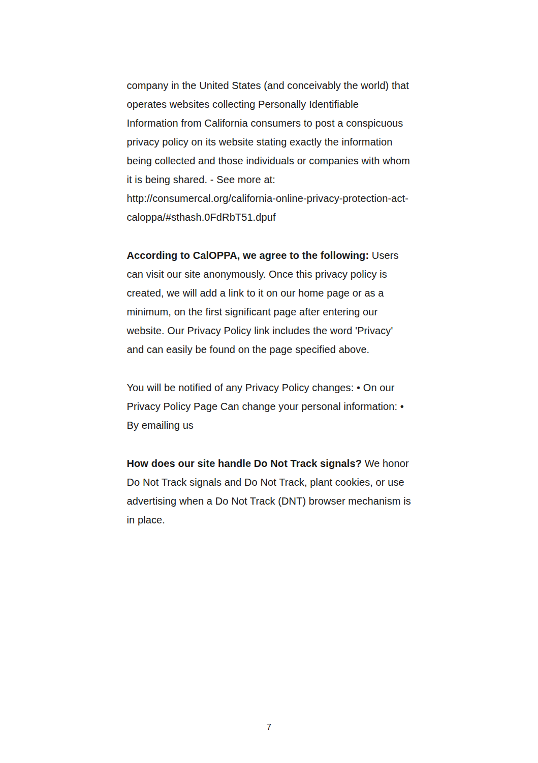company in the United States (and conceivably the world) that operates websites collecting Personally Identifiable Information from California consumers to post a conspicuous privacy policy on its website stating exactly the information being collected and those individuals or companies with whom it is being shared. - See more at: http://consumercal.org/california-online-privacy-protection-act-caloppa/#sthash.0FdRbT51.dpuf
According to CalOPPA, we agree to the following: Users can visit our site anonymously. Once this privacy policy is created, we will add a link to it on our home page or as a minimum, on the first significant page after entering our website. Our Privacy Policy link includes the word 'Privacy' and can easily be found on the page specified above.
You will be notified of any Privacy Policy changes: • On our Privacy Policy Page Can change your personal information: • By emailing us
How does our site handle Do Not Track signals? We honor Do Not Track signals and Do Not Track, plant cookies, or use advertising when a Do Not Track (DNT) browser mechanism is in place.
7